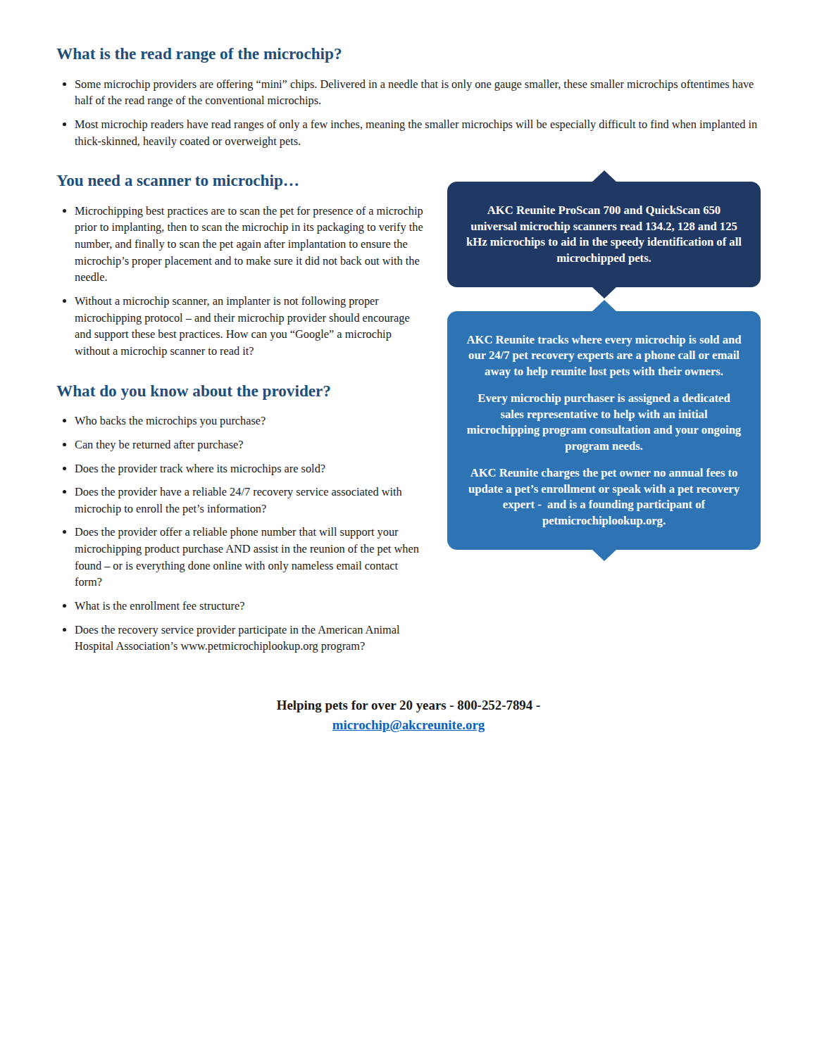What is the read range of the microchip?
Some microchip providers are offering “mini” chips. Delivered in a needle that is only one gauge smaller, these smaller microchips oftentimes have half of the read range of the conventional microchips.
Most microchip readers have read ranges of only a few inches, meaning the smaller microchips will be especially difficult to find when implanted in thick-skinned, heavily coated or overweight pets.
You need a scanner to microchip…
Microchipping best practices are to scan the pet for presence of a microchip prior to implanting, then to scan the microchip in its packaging to verify the number, and finally to scan the pet again after implantation to ensure the microchip’s proper placement and to make sure it did not back out with the needle.
Without a microchip scanner, an implanter is not following proper microchipping protocol – and their microchip provider should encourage and support these best practices. How can you “Google” a microchip without a microchip scanner to read it?
What do you know about the provider?
Who backs the microchips you purchase?
Can they be returned after purchase?
Does the provider track where its microchips are sold?
Does the provider have a reliable 24/7 recovery service associated with microchip to enroll the pet’s information?
Does the provider offer a reliable phone number that will support your microchipping product purchase AND assist in the reunion of the pet when found – or is everything done online with only nameless email contact form?
What is the enrollment fee structure?
Does the recovery service provider participate in the American Animal Hospital Association’s www.petmicrochiplookup.org program?
AKC Reunite ProScan 700 and QuickScan 650 universal microchip scanners read 134.2, 128 and 125 kHz microchips to aid in the speedy identification of all microchipped pets.
AKC Reunite tracks where every microchip is sold and our 24/7 pet recovery experts are a phone call or email away to help reunite lost pets with their owners.
Every microchip purchaser is assigned a dedicated sales representative to help with an initial microchipping program consultation and your ongoing program needs.
AKC Reunite charges the pet owner no annual fees to update a pet’s enrollment or speak with a pet recovery expert - and is a founding participant of petmicrochiplookup.org.
Helping pets for over 20 years - 800-252-7894 -
microchip@akcreunite.org